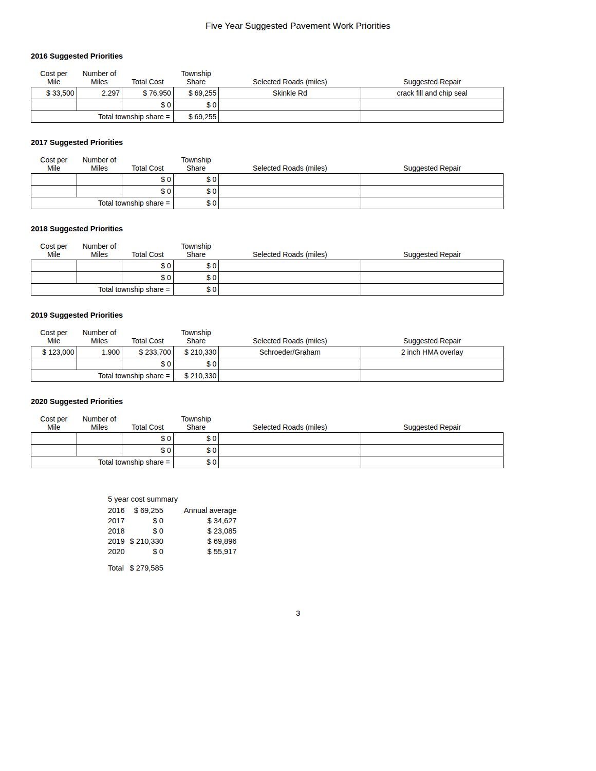Five Year Suggested Pavement Work Priorities
2016 Suggested Priorities
| Cost per Mile | Number of Miles | Total Cost | Township Share | Selected Roads (miles) | Suggested Repair |
| --- | --- | --- | --- | --- | --- |
| $ 33,500 | 2.297 | $ 76,950 | $ 69,255 | Skinkle Rd | crack fill and chip seal |
| | | $ 0 | $ 0 | | |
| Total township share = | $ 69,255 | | |
2017 Suggested Priorities
| Cost per Mile | Number of Miles | Total Cost | Township Share | Selected Roads (miles) | Suggested Repair |
| --- | --- | --- | --- | --- | --- |
| | | $ 0 | $ 0 | | |
| | | $ 0 | $ 0 | | |
| Total township share = | $ 0 | | |
2018 Suggested Priorities
| Cost per Mile | Number of Miles | Total Cost | Township Share | Selected Roads (miles) | Suggested Repair |
| --- | --- | --- | --- | --- | --- |
| | | $ 0 | $ 0 | | |
| | | $ 0 | $ 0 | | |
| Total township share = | $ 0 | | |
2019 Suggested Priorities
| Cost per Mile | Number of Miles | Total Cost | Township Share | Selected Roads (miles) | Suggested Repair |
| --- | --- | --- | --- | --- | --- |
| $ 123,000 | 1.900 | $ 233,700 | $ 210,330 | Schroeder/Graham | 2 inch HMA overlay |
| | | $ 0 | $ 0 | | |
| Total township share = | $ 210,330 | | |
2020 Suggested Priorities
| Cost per Mile | Number of Miles | Total Cost | Township Share | Selected Roads (miles) | Suggested Repair |
| --- | --- | --- | --- | --- | --- |
| | | $ 0 | $ 0 | | |
| | | $ 0 | $ 0 | | |
| Total township share = | $ 0 | | |
| 5 year cost summary | |
| 2016 | $ 69,255 | Annual average |
| 2017 | $ 0 | $ 34,627 |
| 2018 | $ 0 | $ 23,085 |
| 2019 | $ 210,330 | $ 69,896 |
| 2020 | $ 0 | $ 55,917 |
| Total | $ 279,585 | |
3